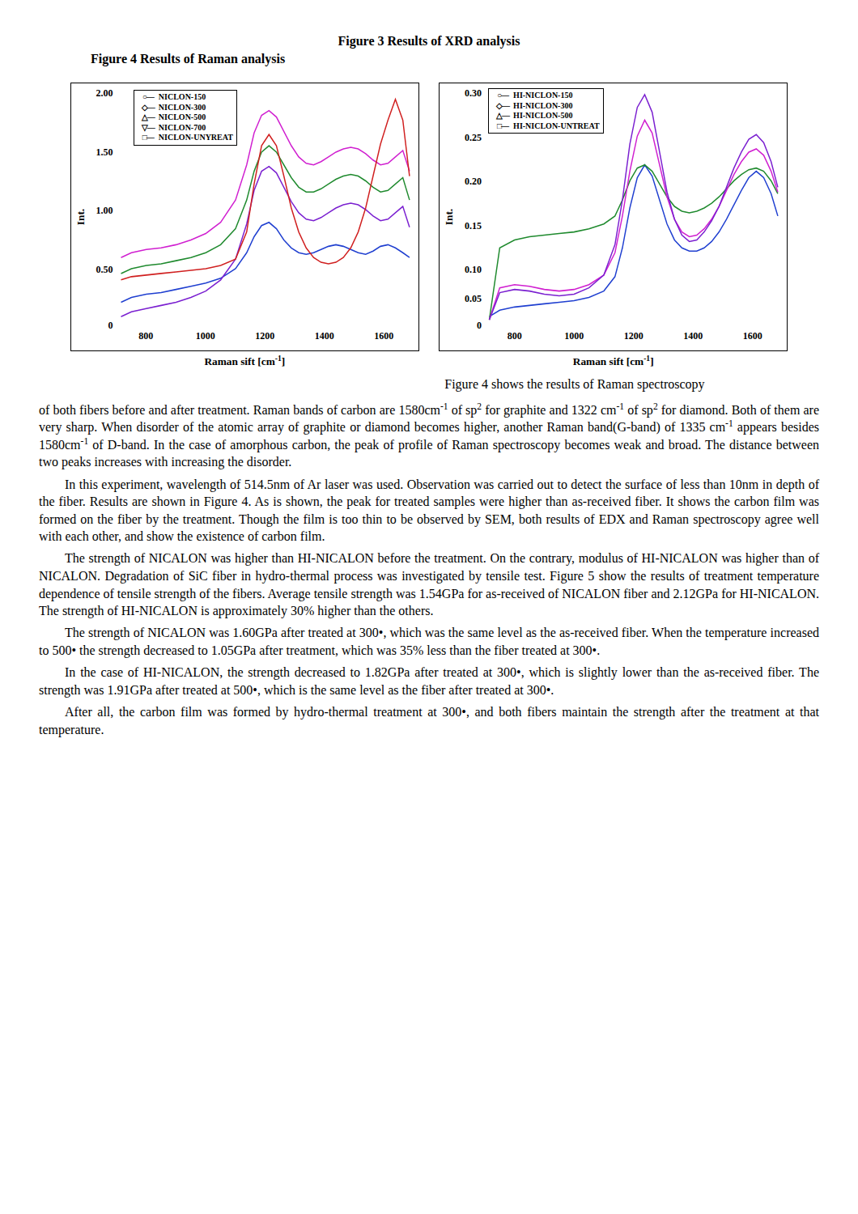Figure 3 Results of XRD analysis
Figure 4 Results of Raman analysis
○—NICLON-150
◇—NICLON-300
△—NICLON-500
▽—NICLON-700
□—NICLON-UNYREAT
Int.
2.00 1.50 1.00 0.50 0
800 1000 1200 1400 1600
Raman sift [cm-1]
○—HI-NICLON-150
◇—HI-NICLON-300
△—HI-NICLON-500
□—HI-NICLON-UNTREAT
Int.
0.30 0.25 0.20 0.15 0.10 0.05 0
800 1000 1200 1400 1600
Raman sift [cm-1]
Figure 4 shows the results of Raman spectroscopy
of both fibers before and after treatment. Raman bands of carbon are 1580cm-1 of sp2 for graphite and 1322 cm-1 of sp2 for diamond. Both of them are very sharp. When disorder of the atomic array of graphite or diamond becomes higher, another Raman band(G-band) of 1335 cm-1 appears besides 1580cm-1 of D-band. In the case of amorphous carbon, the peak of profile of Raman spectroscopy becomes weak and broad. The distance between two peaks increases with increasing the disorder.
In this experiment, wavelength of 514.5nm of Ar laser was used. Observation was carried out to detect the surface of less than 10nm in depth of the fiber. Results are shown in Figure 4. As is shown, the peak for treated samples were higher than as-received fiber. It shows the carbon film was formed on the fiber by the treatment. Though the film is too thin to be observed by SEM, both results of EDX and Raman spectroscopy agree well with each other, and show the existence of carbon film.
The strength of NICALON was higher than HI-NICALON before the treatment. On the contrary, modulus of HI-NICALON was higher than of NICALON. Degradation of SiC fiber in hydro-thermal process was investigated by tensile test. Figure 5 show the results of treatment temperature dependence of tensile strength of the fibers. Average tensile strength was 1.54GPa for as-received of NICALON fiber and 2.12GPa for HI-NICALON. The strength of HI-NICALON is approximately 30% higher than the others.
The strength of NICALON was 1.60GPa after treated at 300•, which was the same level as the as-received fiber. When the temperature increased to 500• the strength decreased to 1.05GPa after treatment, which was 35% less than the fiber treated at 300•.
In the case of HI-NICALON, the strength decreased to 1.82GPa after treated at 300•, which is slightly lower than the as-received fiber. The strength was 1.91GPa after treated at 500•, which is the same level as the fiber after treated at 300•.
After all, the carbon film was formed by hydro-thermal treatment at 300•, and both fibers maintain the strength after the treatment at that temperature.